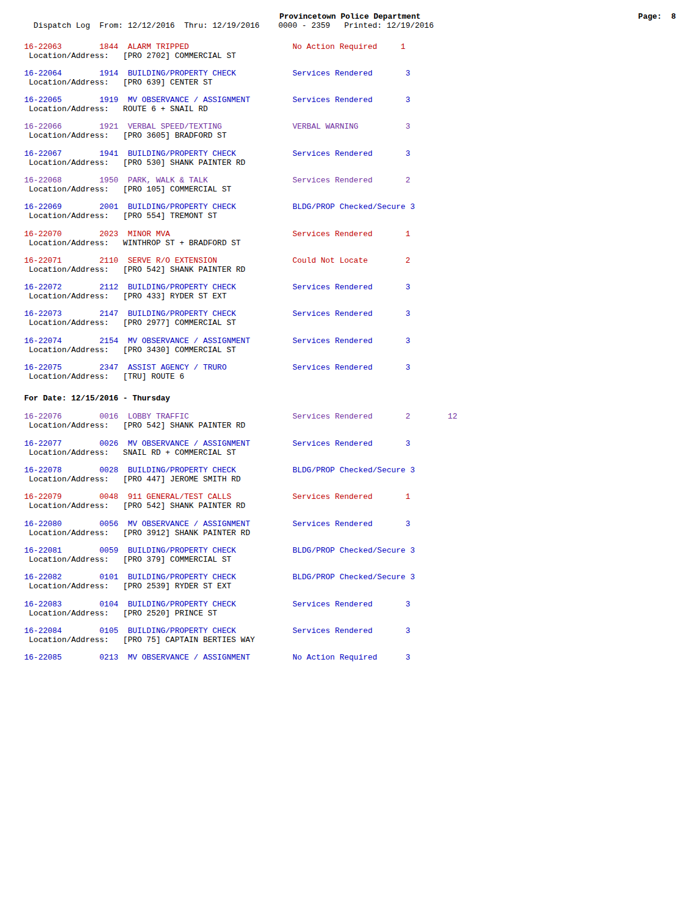Provincetown Police Department Page: 8
Dispatch Log From: 12/12/2016 Thru: 12/19/2016 0000 - 2359 Printed: 12/19/2016
16-22063 1844 ALARM TRIPPED No Action Required 1
Location/Address: [PRO 2702] COMMERCIAL ST
16-22064 1914 BUILDING/PROPERTY CHECK Services Rendered 3
Location/Address: [PRO 639] CENTER ST
16-22065 1919 MV OBSERVANCE / ASSIGNMENT Services Rendered 3
Location/Address: ROUTE 6 + SNAIL RD
16-22066 1921 VERBAL SPEED/TEXTING VERBAL WARNING 3
Location/Address: [PRO 3605] BRADFORD ST
16-22067 1941 BUILDING/PROPERTY CHECK Services Rendered 3
Location/Address: [PRO 530] SHANK PAINTER RD
16-22068 1950 PARK, WALK & TALK Services Rendered 2
Location/Address: [PRO 105] COMMERCIAL ST
16-22069 2001 BUILDING/PROPERTY CHECK BLDG/PROP Checked/Secure 3
Location/Address: [PRO 554] TREMONT ST
16-22070 2023 MINOR MVA Services Rendered 1
Location/Address: WINTHROP ST + BRADFORD ST
16-22071 2110 SERVE R/O EXTENSION Could Not Locate 2
Location/Address: [PRO 542] SHANK PAINTER RD
16-22072 2112 BUILDING/PROPERTY CHECK Services Rendered 3
Location/Address: [PRO 433] RYDER ST EXT
16-22073 2147 BUILDING/PROPERTY CHECK Services Rendered 3
Location/Address: [PRO 2977] COMMERCIAL ST
16-22074 2154 MV OBSERVANCE / ASSIGNMENT Services Rendered 3
Location/Address: [PRO 3430] COMMERCIAL ST
16-22075 2347 ASSIST AGENCY / TRURO Services Rendered 3
Location/Address: [TRU] ROUTE 6
For Date: 12/15/2016 - Thursday
16-22076 0016 LOBBY TRAFFIC Services Rendered 2 12
Location/Address: [PRO 542] SHANK PAINTER RD
16-22077 0026 MV OBSERVANCE / ASSIGNMENT Services Rendered 3
Location/Address: SNAIL RD + COMMERCIAL ST
16-22078 0028 BUILDING/PROPERTY CHECK BLDG/PROP Checked/Secure 3
Location/Address: [PRO 447] JEROME SMITH RD
16-22079 0048 911 GENERAL/TEST CALLS Services Rendered 1
Location/Address: [PRO 542] SHANK PAINTER RD
16-22080 0056 MV OBSERVANCE / ASSIGNMENT Services Rendered 3
Location/Address: [PRO 3912] SHANK PAINTER RD
16-22081 0059 BUILDING/PROPERTY CHECK BLDG/PROP Checked/Secure 3
Location/Address: [PRO 379] COMMERCIAL ST
16-22082 0101 BUILDING/PROPERTY CHECK BLDG/PROP Checked/Secure 3
Location/Address: [PRO 2539] RYDER ST EXT
16-22083 0104 BUILDING/PROPERTY CHECK Services Rendered 3
Location/Address: [PRO 2520] PRINCE ST
16-22084 0105 BUILDING/PROPERTY CHECK Services Rendered 3
Location/Address: [PRO 75] CAPTAIN BERTIES WAY
16-22085 0213 MV OBSERVANCE / ASSIGNMENT No Action Required 3